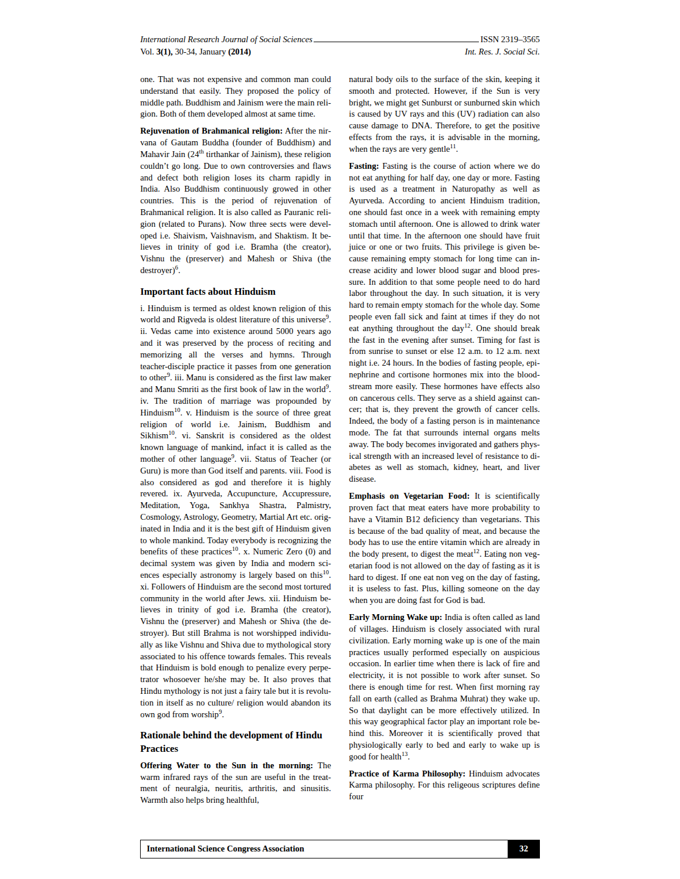International Research Journal of Social Sciences ISSN 2319–3565
Vol. 3(1), 30-34, January (2014) Int. Res. J. Social Sci.
one. That was not expensive and common man could understand that easily. They proposed the policy of middle path. Buddhism and Jainism were the main religion. Both of them developed almost at same time.
Rejuvenation of Brahmanical religion: After the nirvana of Gautam Buddha (founder of Buddhism) and Mahavir Jain (24th tirthankar of Jainism), these religion couldn’t go long. Due to own controversies and flaws and defect both religion loses its charm rapidly in India. Also Buddhism continuously growed in other countries. This is the period of rejuvenation of Brahmanical religion. It is also called as Pauranic religion (related to Purans). Now three sects were developed i.e. Shaivism, Vaishnavism, and Shaktism. It believes in trinity of god i.e. Bramha (the creator), Vishnu the (preserver) and Mahesh or Shiva (the destroyer)6.
Important facts about Hinduism
i. Hinduism is termed as oldest known religion of this world and Rigveda is oldest literature of this universe9. ii. Vedas came into existence around 5000 years ago and it was preserved by the process of reciting and memorizing all the verses and hymns. Through teacher-disciple practice it passes from one generation to other9. iii. Manu is considered as the first law maker and Manu Smriti as the first book of law in the world9. iv. The tradition of marriage was propounded by Hinduism10. v. Hinduism is the source of three great religion of world i.e. Jainism, Buddhism and Sikhism10. vi. Sanskrit is considered as the oldest known language of mankind, infact it is called as the mother of other language9. vii. Status of Teacher (or Guru) is more than God itself and parents. viii. Food is also considered as god and therefore it is highly revered. ix. Ayurveda, Accupuncture, Accupressure, Meditation, Yoga, Sankhya Shastra, Palmistry, Cosmology, Astrology, Geometry, Martial Art etc. originated in India and it is the best gift of Hinduism given to whole mankind. Today everybody is recognizing the benefits of these practices10. x. Numeric Zero (0) and decimal system was given by India and modern sciences especially astronomy is largely based on this10. xi. Followers of Hinduism are the second most tortured community in the world after Jews. xii. Hinduism believes in trinity of god i.e. Bramha (the creator), Vishnu the (preserver) and Mahesh or Shiva (the destroyer). But still Brahma is not worshipped individually as like Vishnu and Shiva due to mythological story associated to his offence towards females. This reveals that Hinduism is bold enough to penalize every perpetrator whosoever he/she may be. It also proves that Hindu mythology is not just a fairy tale but it is revolution in itself as no culture/ religion would abandon its own god from worship9.
Rationale behind the development of Hindu Practices
Offering Water to the Sun in the morning: The warm infrared rays of the sun are useful in the treatment of neuralgia, neuritis, arthritis, and sinusitis. Warmth also helps bring healthful,
natural body oils to the surface of the skin, keeping it smooth and protected. However, if the Sun is very bright, we might get Sunburst or sunburned skin which is caused by UV rays and this (UV) radiation can also cause damage to DNA. Therefore, to get the positive effects from the rays, it is advisable in the morning, when the rays are very gentle11.
Fasting: Fasting is the course of action where we do not eat anything for half day, one day or more. Fasting is used as a treatment in Naturopathy as well as Ayurveda. According to ancient Hinduism tradition, one should fast once in a week with remaining empty stomach until afternoon. One is allowed to drink water until that time. In the afternoon one should have fruit juice or one or two fruits. This privilege is given because remaining empty stomach for long time can increase acidity and lower blood sugar and blood pressure. In addition to that some people need to do hard labor throughout the day. In such situation, it is very hard to remain empty stomach for the whole day. Some people even fall sick and faint at times if they do not eat anything throughout the day12. One should break the fast in the evening after sunset. Timing for fast is from sunrise to sunset or else 12 a.m. to 12 a.m. next night i.e. 24 hours. In the bodies of fasting people, epinephrine and cortisone hormones mix into the bloodstream more easily. These hormones have effects also on cancerous cells. They serve as a shield against cancer; that is, they prevent the growth of cancer cells. Indeed, the body of a fasting person is in maintenance mode. The fat that surrounds internal organs melts away. The body becomes invigorated and gathers physical strength with an increased level of resistance to diabetes as well as stomach, kidney, heart, and liver disease.
Emphasis on Vegetarian Food: It is scientifically proven fact that meat eaters have more probability to have a Vitamin B12 deficiency than vegetarians. This is because of the bad quality of meat, and because the body has to use the entire vitamin which are already in the body present, to digest the meat12. Eating non vegetarian food is not allowed on the day of fasting as it is hard to digest. If one eat non veg on the day of fasting, it is useless to fast. Plus, killing someone on the day when you are doing fast for God is bad.
Early Morning Wake up: India is often called as land of villages. Hinduism is closely associated with rural civilization. Early morning wake up is one of the main practices usually performed especially on auspicious occasion. In earlier time when there is lack of fire and electricity, it is not possible to work after sunset. So there is enough time for rest. When first morning ray fall on earth (called as Brahma Muhrat) they wake up. So that daylight can be more effectively utilized. In this way geographical factor play an important role behind this. Moreover it is scientifically proved that physiologically early to bed and early to wake up is good for health13.
Practice of Karma Philosophy: Hinduism advocates Karma philosophy. For this religeous scriptures define four
International Science Congress Association
32